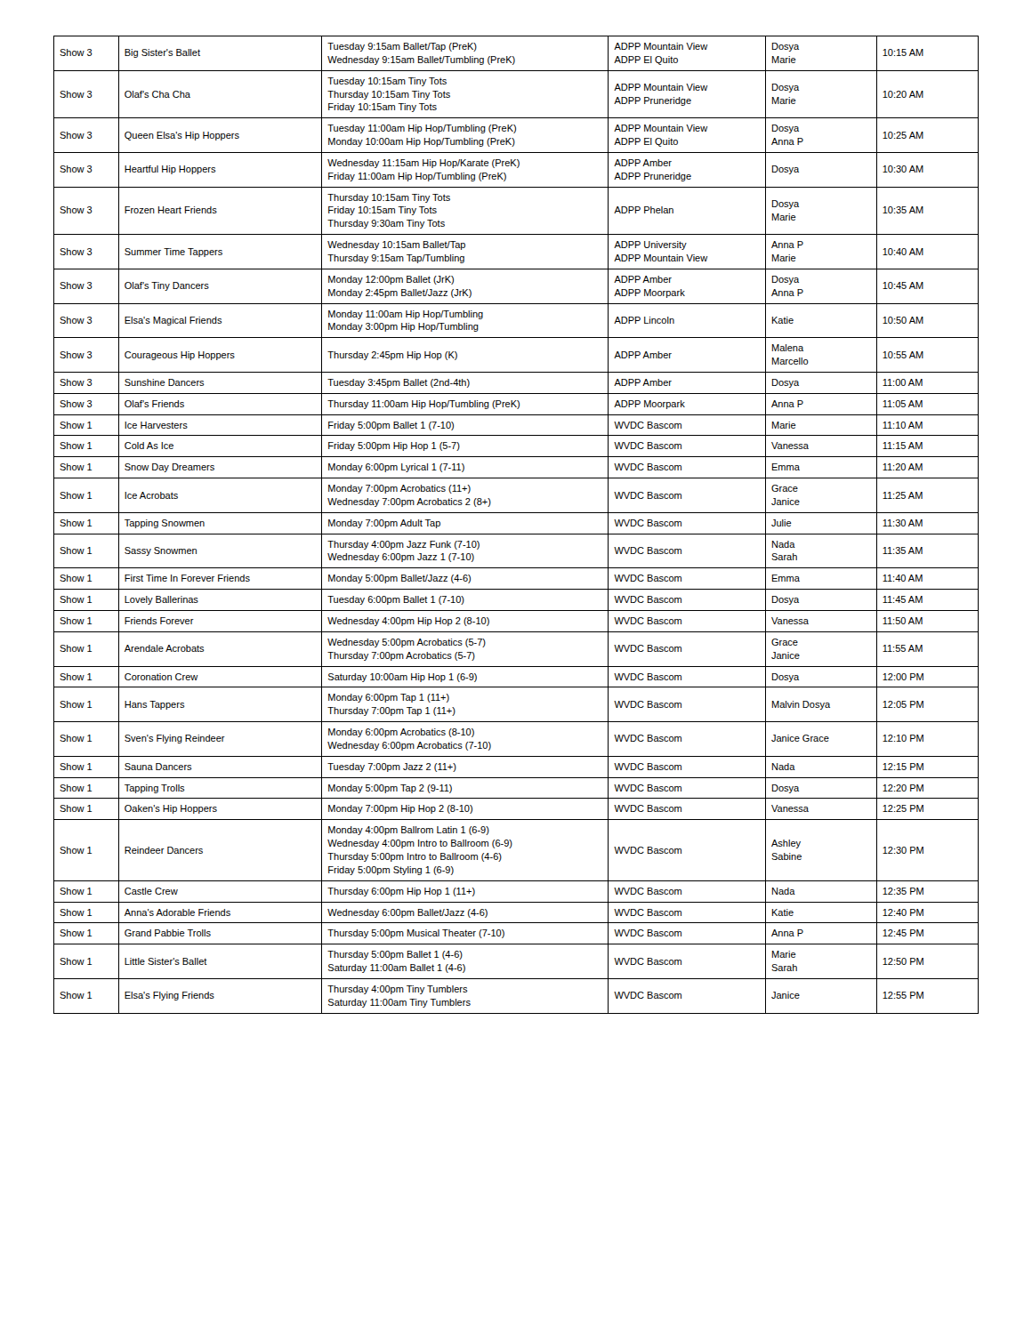| Show 3 | Big Sister's Ballet | Tuesday 9:15am Ballet/Tap (PreK) Wednesday 9:15am Ballet/Tumbling (PreK) | ADPP Mountain View ADPP El Quito | Dosya Marie | 10:15 AM |
| Show 3 | Olaf's Cha Cha | Tuesday 10:15am Tiny Tots Thursday 10:15am Tiny Tots Friday 10:15am Tiny Tots | ADPP Mountain View ADPP Pruneridge | Dosya Marie | 10:20 AM |
| Show 3 | Queen Elsa's Hip Hoppers | Tuesday 11:00am Hip Hop/Tumbling (PreK) Monday 10:00am Hip Hop/Tumbling (PreK) | ADPP Mountain View ADPP El Quito | Dosya Anna P | 10:25 AM |
| Show 3 | Heartful Hip Hoppers | Wednesday 11:15am Hip Hop/Karate (PreK) Friday 11:00am Hip Hop/Tumbling (PreK) | ADPP Amber ADPP Pruneridge | Dosya | 10:30 AM |
| Show 3 | Frozen Heart Friends | Thursday 10:15am Tiny Tots Friday 10:15am Tiny Tots Thursday 9:30am Tiny Tots | ADPP Phelan | Dosya Marie | 10:35 AM |
| Show 3 | Summer Time Tappers | Wednesday 10:15am Ballet/Tap Thursday 9:15am Tap/Tumbling | ADPP University ADPP Mountain View | Anna P Marie | 10:40 AM |
| Show 3 | Olaf's Tiny Dancers | Monday 12:00pm Ballet (JrK) Monday 2:45pm Ballet/Jazz (JrK) | ADPP Amber ADPP Moorpark | Dosya Anna P | 10:45 AM |
| Show 3 | Elsa's Magical Friends | Monday 11:00am Hip Hop/Tumbling Monday 3:00pm Hip Hop/Tumbling | ADPP Lincoln | Katie | 10:50 AM |
| Show 3 | Courageous Hip Hoppers | Thursday 2:45pm Hip Hop (K) | ADPP Amber | Malena Marcello | 10:55 AM |
| Show 3 | Sunshine Dancers | Tuesday 3:45pm Ballet (2nd-4th) | ADPP Amber | Dosya | 11:00 AM |
| Show 3 | Olaf's Friends | Thursday 11:00am Hip Hop/Tumbling (PreK) | ADPP Moorpark | Anna P | 11:05 AM |
| Show 1 | Ice Harvesters | Friday 5:00pm Ballet 1 (7-10) | WVDC Bascom | Marie | 11:10 AM |
| Show 1 | Cold As Ice | Friday 5:00pm Hip Hop 1 (5-7) | WVDC Bascom | Vanessa | 11:15 AM |
| Show 1 | Snow Day Dreamers | Monday 6:00pm Lyrical 1 (7-11) | WVDC Bascom | Emma | 11:20 AM |
| Show 1 | Ice Acrobats | Monday 7:00pm Acrobatics (11+) Wednesday 7:00pm Acrobatics 2 (8+) | WVDC Bascom | Grace Janice | 11:25 AM |
| Show 1 | Tapping Snowmen | Monday 7:00pm Adult Tap | WVDC Bascom | Julie | 11:30 AM |
| Show 1 | Sassy Snowmen | Thursday 4:00pm Jazz Funk (7-10) Wednesday 6:00pm Jazz 1 (7-10) | WVDC Bascom | Nada Sarah | 11:35 AM |
| Show 1 | First Time In Forever Friends | Monday 5:00pm Ballet/Jazz (4-6) | WVDC Bascom | Emma | 11:40 AM |
| Show 1 | Lovely Ballerinas | Tuesday 6:00pm Ballet 1 (7-10) | WVDC Bascom | Dosya | 11:45 AM |
| Show 1 | Friends Forever | Wednesday 4:00pm Hip Hop 2 (8-10) | WVDC Bascom | Vanessa | 11:50 AM |
| Show 1 | Arendale Acrobats | Wednesday 5:00pm Acrobatics (5-7) Thursday 7:00pm Acrobatics (5-7) | WVDC Bascom | Grace Janice | 11:55 AM |
| Show 1 | Coronation Crew | Saturday 10:00am Hip Hop 1 (6-9) | WVDC Bascom | Dosya | 12:00 PM |
| Show 1 | Hans Tappers | Monday 6:00pm Tap 1 (11+) Thursday 7:00pm Tap 1 (11+) | WVDC Bascom | Malvin Dosya | 12:05 PM |
| Show 1 | Sven's Flying Reindeer | Monday 6:00pm Acrobatics (8-10) Wednesday 6:00pm Acrobatics (7-10) | WVDC Bascom | Janice Grace | 12:10 PM |
| Show 1 | Sauna Dancers | Tuesday 7:00pm Jazz 2 (11+) | WVDC Bascom | Nada | 12:15 PM |
| Show 1 | Tapping Trolls | Monday 5:00pm Tap 2 (9-11) | WVDC Bascom | Dosya | 12:20 PM |
| Show 1 | Oaken's Hip Hoppers | Monday 7:00pm Hip Hop 2 (8-10) | WVDC Bascom | Vanessa | 12:25 PM |
| Show 1 | Reindeer Dancers | Monday 4:00pm Ballrom Latin 1 (6-9) Wednesday 4:00pm Intro to Ballroom (6-9) Thursday 5:00pm Intro to Ballroom (4-6) Friday 5:00pm Styling 1 (6-9) | WVDC Bascom | Ashley Sabine | 12:30 PM |
| Show 1 | Castle Crew | Thursday 6:00pm Hip Hop 1 (11+) | WVDC Bascom | Nada | 12:35 PM |
| Show 1 | Anna's Adorable Friends | Wednesday 6:00pm Ballet/Jazz (4-6) | WVDC Bascom | Katie | 12:40 PM |
| Show 1 | Grand Pabbie Trolls | Thursday 5:00pm Musical Theater (7-10) | WVDC Bascom | Anna P | 12:45 PM |
| Show 1 | Little Sister's Ballet | Thursday 5:00pm Ballet 1 (4-6) Saturday 11:00am Ballet 1 (4-6) | WVDC Bascom | Marie Sarah | 12:50 PM |
| Show 1 | Elsa's Flying Friends | Thursday 4:00pm Tiny Tumblers Saturday 11:00am Tiny Tumblers | WVDC Bascom | Janice | 12:55 PM |